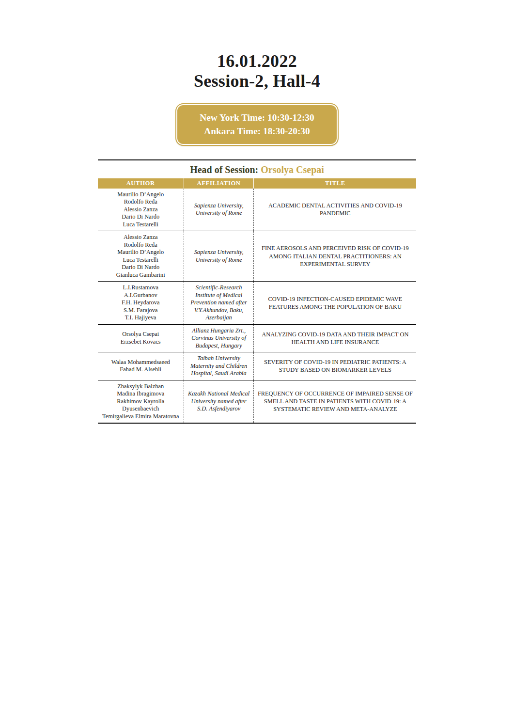16.01.2022
Session-2, Hall-4
New York Time: 10:30-12:30
Ankara Time: 18:30-20:30
Head of Session: Orsolya Csepai
| AUTHOR | AFFILIATION | TITLE |
| --- | --- | --- |
| Maurilio D’Angelo Rodolfo Reda Alessio Zanza Dario Di Nardo Luca Testarelli | Sapienza University, University of Rome | ACADEMIC DENTAL ACTIVITIES AND COVID-19 PANDEMIC |
| Alessio Zanza Rodolfo Reda Maurilio D’Angelo Luca Testarelli Dario Di Nardo Gianluca Gambarini | Sapienza University, University of Rome | FINE AEROSOLS AND PERCEIVED RISK OF COVID-19 AMONG ITALIAN DENTAL PRACTITIONERS: AN EXPERIMENTAL SURVEY |
| L.I.Rustamova A.I.Gurbanov F.H. Heydarova S.M. Farajova T.I. Hajiyeva | Scientific-Research Institute of Medical Prevention named after V.Y.Akhundov, Baku, Azerbaijan | COVID-19 INFECTION-CAUSED EPIDEMIC WAVE FEATURES AMONG THE POPULATION OF BAKU |
| Orsolya Csepai Erzsebet Kovacs | Allianz Hungaria Zrt., Corvinus University of Budapest, Hungary | ANALYZING COVID-19 DATA AND THEIR IMPACT ON HEALTH AND LIFE INSURANCE |
| Walaa Mohammedsaeed Fahad M. Alsehli | Taibah University Maternity and Children Hospital, Saudi Arabia | SEVERITY OF COVID-19 IN PEDIATRIC PATIENTS: A STUDY BASED ON BIOMARKER LEVELS |
| Zhaksylyk Balzhan Madina Ibragimova Rakhimov Kayrolla Dyusenbaevich Temirgalieva Elmira Maratovna | Kazakh National Medical University named after S.D. Asfendiyarov | FREQUENCY OF OCCURRENCE OF IMPAIRED SENSE OF SMELL AND TASTE IN PATIENTS WITH COVID-19: A SYSTEMATIC REVIEW AND META-ANALYZE |